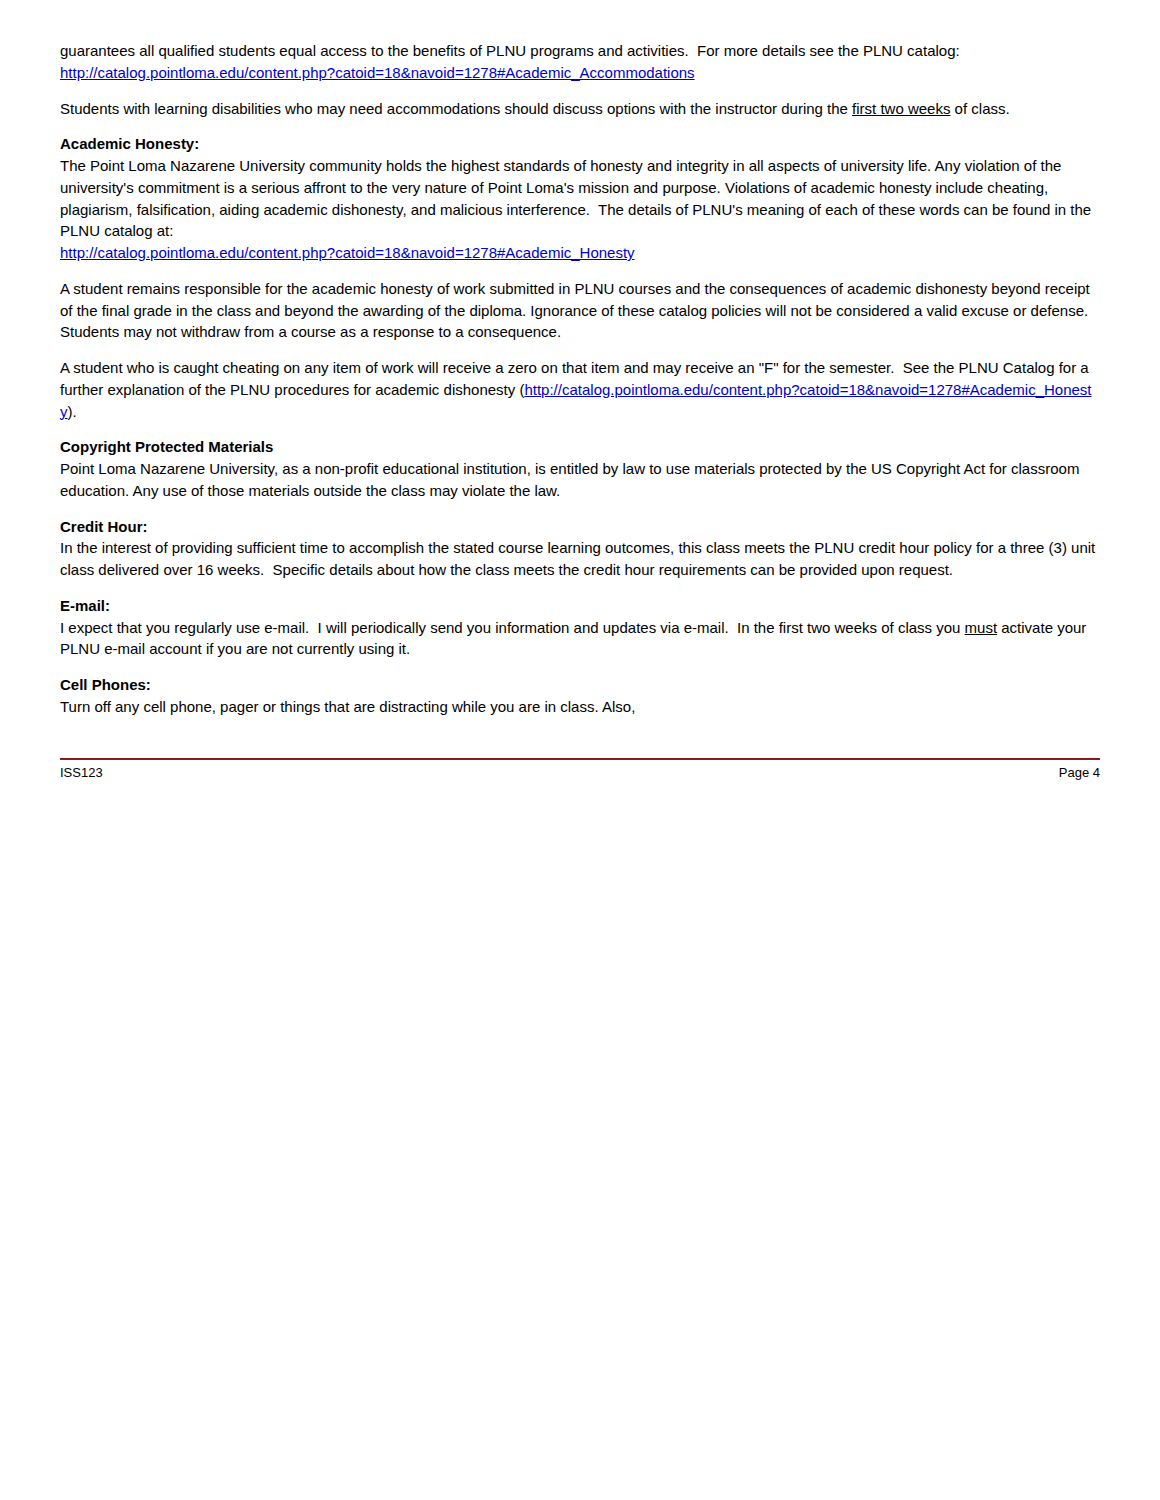guarantees all qualified students equal access to the benefits of PLNU programs and activities. For more details see the PLNU catalog:
http://catalog.pointloma.edu/content.php?catoid=18&navoid=1278#Academic_Accommodations
Students with learning disabilities who may need accommodations should discuss options with the instructor during the first two weeks of class.
Academic Honesty:
The Point Loma Nazarene University community holds the highest standards of honesty and integrity in all aspects of university life. Any violation of the university's commitment is a serious affront to the very nature of Point Loma's mission and purpose. Violations of academic honesty include cheating, plagiarism, falsification, aiding academic dishonesty, and malicious interference. The details of PLNU's meaning of each of these words can be found in the PLNU catalog at:
http://catalog.pointloma.edu/content.php?catoid=18&navoid=1278#Academic_Honesty
A student remains responsible for the academic honesty of work submitted in PLNU courses and the consequences of academic dishonesty beyond receipt of the final grade in the class and beyond the awarding of the diploma. Ignorance of these catalog policies will not be considered a valid excuse or defense. Students may not withdraw from a course as a response to a consequence.
A student who is caught cheating on any item of work will receive a zero on that item and may receive an "F" for the semester. See the PLNU Catalog for a further explanation of the PLNU procedures for academic dishonesty (http://catalog.pointloma.edu/content.php?catoid=18&navoid=1278#Academic_Honesty).
Copyright Protected Materials
Point Loma Nazarene University, as a non-profit educational institution, is entitled by law to use materials protected by the US Copyright Act for classroom education. Any use of those materials outside the class may violate the law.
Credit Hour:
In the interest of providing sufficient time to accomplish the stated course learning outcomes, this class meets the PLNU credit hour policy for a three (3) unit class delivered over 16 weeks. Specific details about how the class meets the credit hour requirements can be provided upon request.
E-mail:
I expect that you regularly use e-mail. I will periodically send you information and updates via e-mail. In the first two weeks of class you must activate your PLNU e-mail account if you are not currently using it.
Cell Phones:
Turn off any cell phone, pager or things that are distracting while you are in class. Also,
ISS123 Page 4